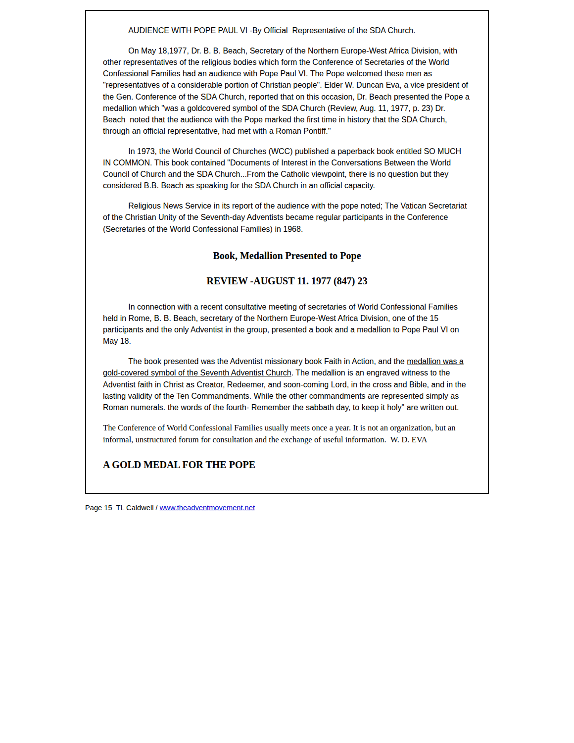AUDIENCE WITH POPE PAUL VI -By Official Representative of the SDA Church.
On May 18,1977, Dr. B. B. Beach, Secretary of the Northern Europe-West Africa Division, with other representatives of the religious bodies which form the Conference of Secretaries of the World Confessional Families had an audience with Pope Paul VI. The Pope welcomed these men as "representatives of a considerable portion of Christian people". Elder W. Duncan Eva, a vice president of the Gen. Conference of the SDA Church, reported that on this occasion, Dr. Beach presented the Pope a medallion which "was a goldcovered symbol of the SDA Church (Review, Aug. 11, 1977, p. 23) Dr. Beach noted that the audience with the Pope marked the first time in history that the SDA Church, through an official representative, had met with a Roman Pontiff."
In 1973, the World Council of Churches (WCC) published a paperback book entitled SO MUCH IN COMMON. This book contained "Documents of Interest in the Conversations Between the World Council of Church and the SDA Church...From the Catholic viewpoint, there is no question but they considered B.B. Beach as speaking for the SDA Church in an official capacity.
Religious News Service in its report of the audience with the pope noted; The Vatican Secretariat of the Christian Unity of the Seventh-day Adventists became regular participants in the Conference (Secretaries of the World Confessional Families) in 1968.
Book, Medallion Presented to Pope
REVIEW -AUGUST 11. 1977 (847) 23
In connection with a recent consultative meeting of secretaries of World Confessional Families held in Rome, B. B. Beach, secretary of the Northern Europe-West Africa Division, one of the 15 participants and the only Adventist in the group, presented a book and a medallion to Pope Paul VI on May 18.
The book presented was the Adventist missionary book Faith in Action, and the medallion was a gold-covered symbol of the Seventh Adventist Church. The medallion is an engraved witness to the Adventist faith in Christ as Creator, Redeemer, and soon-coming Lord, in the cross and Bible, and in the lasting validity of the Ten Commandments. While the other commandments are represented simply as Roman numerals. the words of the fourth- Remember the sabbath day, to keep it holy" are written out.
The Conference of World Confessional Families usually meets once a year. It is not an organization, but an informal, unstructured forum for consultation and the exchange of useful information. W. D. EVA
A GOLD MEDAL FOR THE POPE
Page 15 TL Caldwell / www.theadventmovement.net